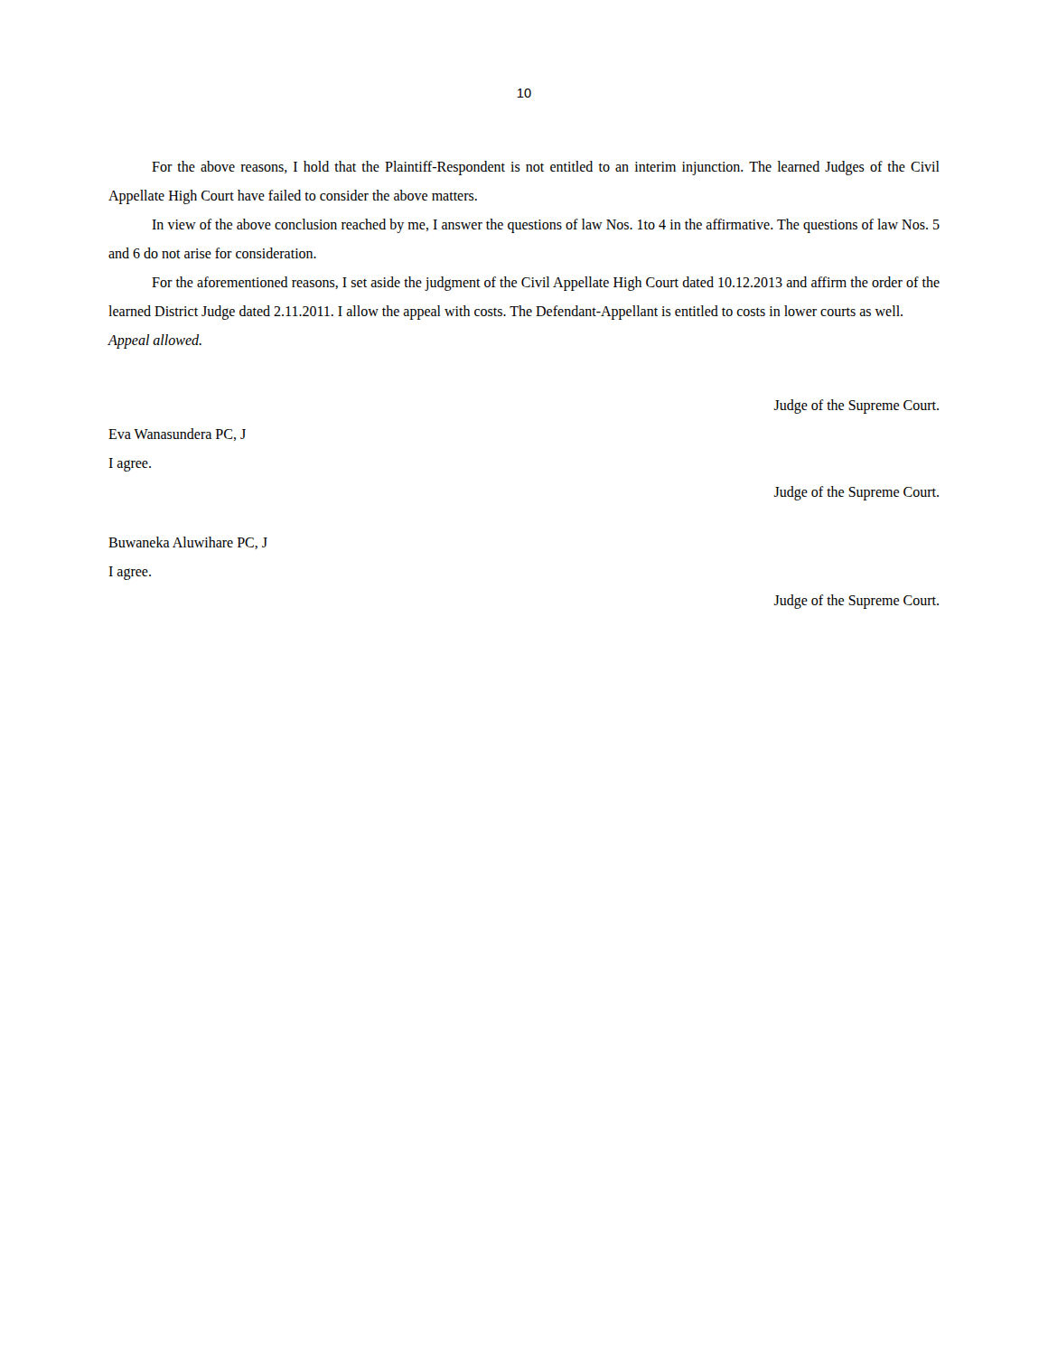10
For the above reasons, I hold that the Plaintiff-Respondent is not entitled to an interim injunction. The learned Judges of the Civil Appellate High Court have failed to consider the above matters.
In view of the above conclusion reached by me, I answer the questions of law Nos. 1to 4 in the affirmative. The questions of law Nos. 5 and 6 do not arise for consideration.
For the aforementioned reasons, I set aside the judgment of the Civil Appellate High Court dated 10.12.2013 and affirm the order of the learned District Judge dated 2.11.2011. I allow the appeal with costs. The Defendant-Appellant is entitled to costs in lower courts as well.
Appeal allowed.
Judge of the Supreme Court.
Eva Wanasundera PC, J
I agree.
Judge of the Supreme Court.
Buwaneka Aluwihare PC, J
I agree.
Judge of the Supreme Court.